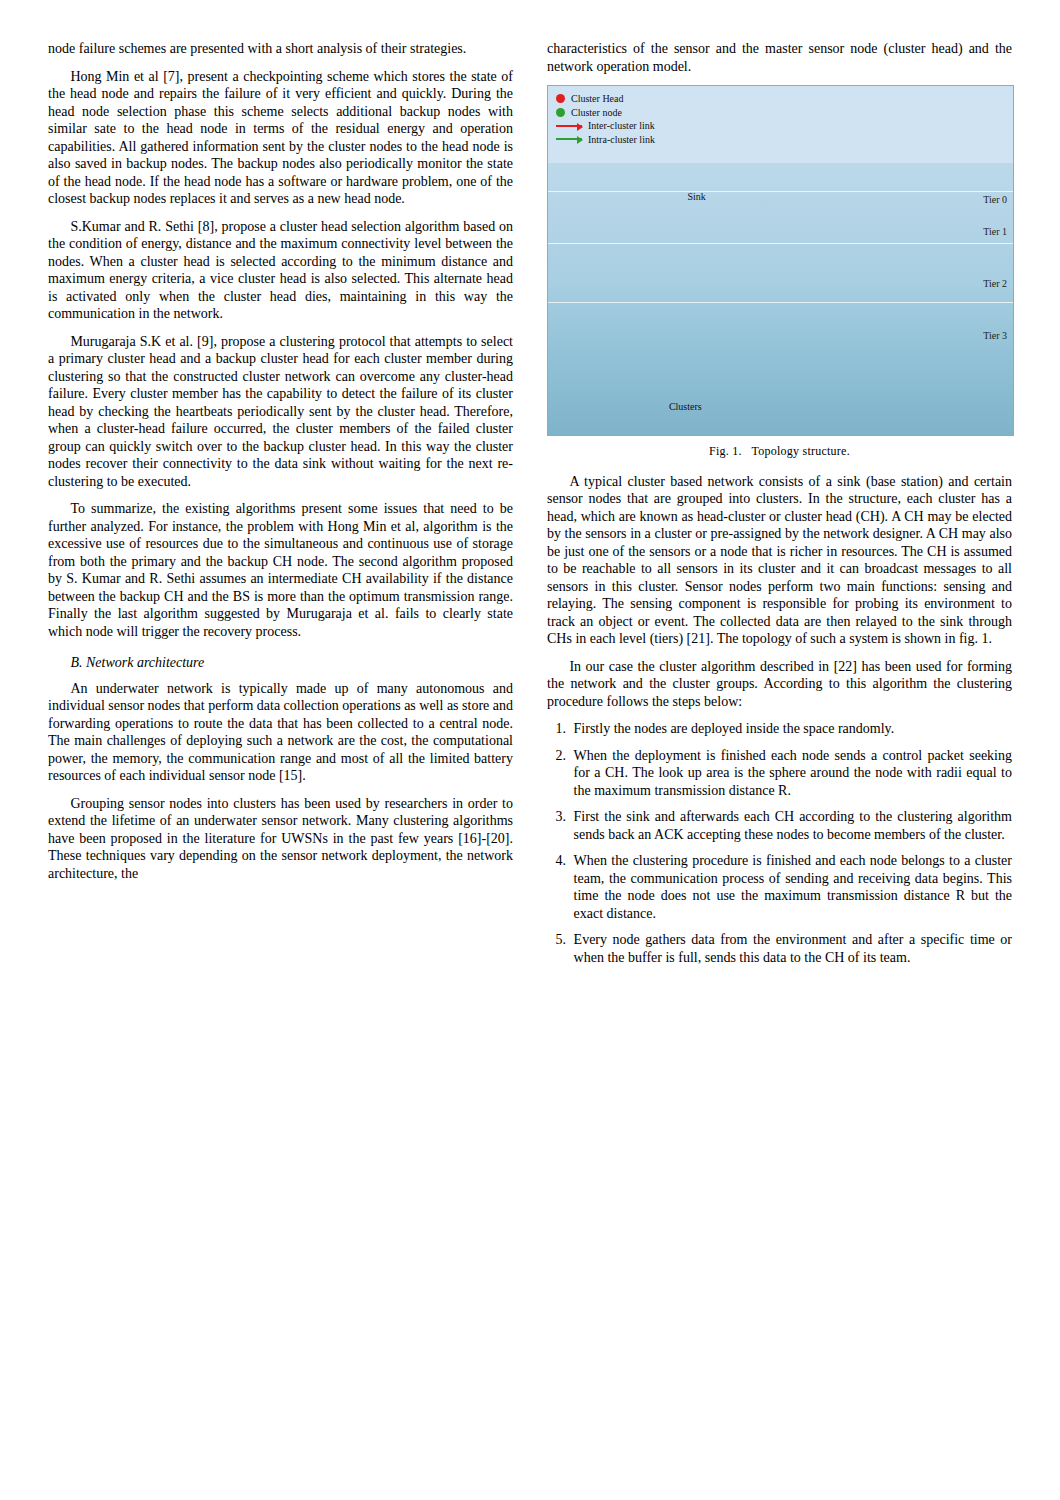node failure schemes are presented with a short analysis of their strategies.
Hong Min et al [7], present a checkpointing scheme which stores the state of the head node and repairs the failure of it very efficient and quickly. During the head node selection phase this scheme selects additional backup nodes with similar sate to the head node in terms of the residual energy and operation capabilities. All gathered information sent by the cluster nodes to the head node is also saved in backup nodes. The backup nodes also periodically monitor the state of the head node. If the head node has a software or hardware problem, one of the closest backup nodes replaces it and serves as a new head node.
S.Kumar and R. Sethi [8], propose a cluster head selection algorithm based on the condition of energy, distance and the maximum connectivity level between the nodes. When a cluster head is selected according to the minimum distance and maximum energy criteria, a vice cluster head is also selected. This alternate head is activated only when the cluster head dies, maintaining in this way the communication in the network.
Murugaraja S.K et al. [9], propose a clustering protocol that attempts to select a primary cluster head and a backup cluster head for each cluster member during clustering so that the constructed cluster network can overcome any cluster-head failure. Every cluster member has the capability to detect the failure of its cluster head by checking the heartbeats periodically sent by the cluster head. Therefore, when a cluster-head failure occurred, the cluster members of the failed cluster group can quickly switch over to the backup cluster head. In this way the cluster nodes recover their connectivity to the data sink without waiting for the next re-clustering to be executed.
To summarize, the existing algorithms present some issues that need to be further analyzed. For instance, the problem with Hong Min et al, algorithm is the excessive use of resources due to the simultaneous and continuous use of storage from both the primary and the backup CH node. The second algorithm proposed by S. Kumar and R. Sethi assumes an intermediate CH availability if the distance between the backup CH and the BS is more than the optimum transmission range. Finally the last algorithm suggested by Murugaraja et al. fails to clearly state which node will trigger the recovery process.
B. Network architecture
An underwater network is typically made up of many autonomous and individual sensor nodes that perform data collection operations as well as store and forwarding operations to route the data that has been collected to a central node. The main challenges of deploying such a network are the cost, the computational power, the memory, the communication range and most of all the limited battery resources of each individual sensor node [15].
Grouping sensor nodes into clusters has been used by researchers in order to extend the lifetime of an underwater sensor network. Many clustering algorithms have been proposed in the literature for UWSNs in the past few years [16]-[20]. These techniques vary depending on the sensor network deployment, the network architecture, the
characteristics of the sensor and the master sensor node (cluster head) and the network operation model.
Cluster Head
Cluster node
Inter-cluster link
Intra-cluster link
Tier 0
Tier 1
Tier 2
Tier 3
Sink
Clusters
Fig. 1. Topology structure.
A typical cluster based network consists of a sink (base station) and certain sensor nodes that are grouped into clusters. In the structure, each cluster has a head, which are known as head-cluster or cluster head (CH). A CH may be elected by the sensors in a cluster or pre-assigned by the network designer. A CH may also be just one of the sensors or a node that is richer in resources. The CH is assumed to be reachable to all sensors in its cluster and it can broadcast messages to all sensors in this cluster. Sensor nodes perform two main functions: sensing and relaying. The sensing component is responsible for probing its environment to track an object or event. The collected data are then relayed to the sink through CHs in each level (tiers) [21]. The topology of such a system is shown in fig. 1.
In our case the cluster algorithm described in [22] has been used for forming the network and the cluster groups. According to this algorithm the clustering procedure follows the steps below:
Firstly the nodes are deployed inside the space randomly.
When the deployment is finished each node sends a control packet seeking for a CH. The look up area is the sphere around the node with radii equal to the maximum transmission distance R.
First the sink and afterwards each CH according to the clustering algorithm sends back an ACK accepting these nodes to become members of the cluster.
When the clustering procedure is finished and each node belongs to a cluster team, the communication process of sending and receiving data begins. This time the node does not use the maximum transmission distance R but the exact distance.
Every node gathers data from the environment and after a specific time or when the buffer is full, sends this data to the CH of its team.